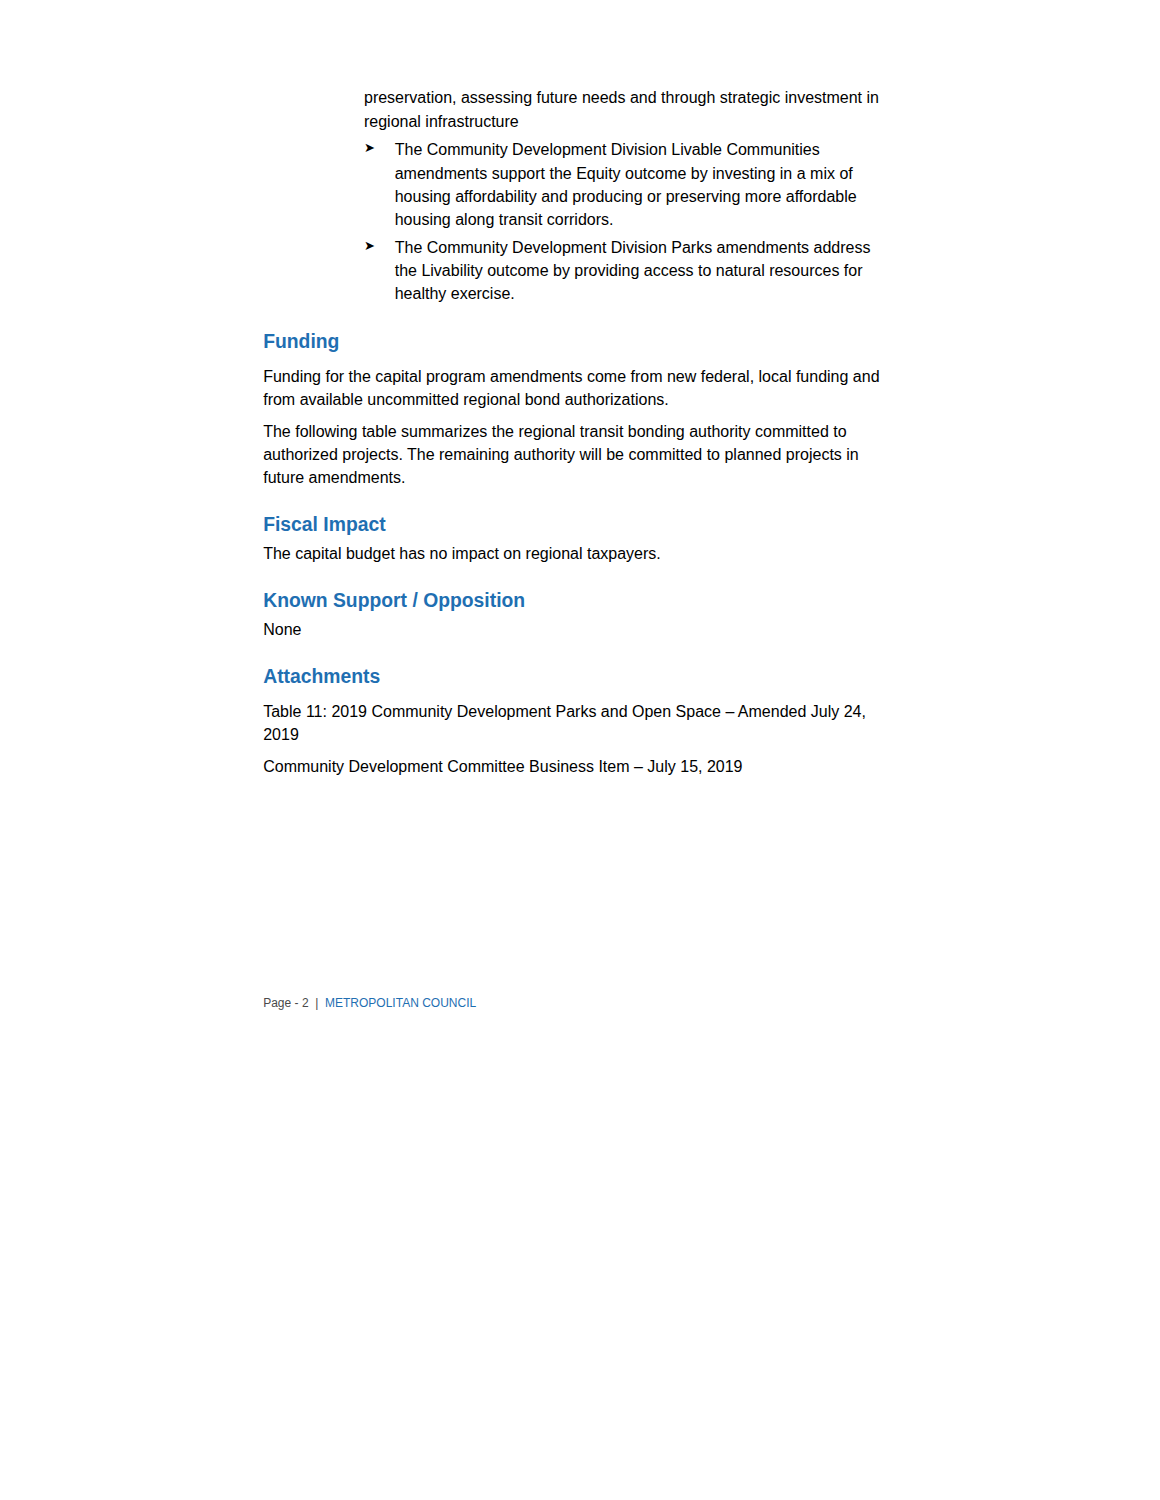preservation, assessing future needs and through strategic investment in regional infrastructure
The Community Development Division Livable Communities amendments support the Equity outcome by investing in a mix of housing affordability and producing or preserving more affordable housing along transit corridors.
The Community Development Division Parks amendments address the Livability outcome by providing access to natural resources for healthy exercise.
Funding
Funding for the capital program amendments come from new federal, local funding and from available uncommitted regional bond authorizations.
The following table summarizes the regional transit bonding authority committed to authorized projects. The remaining authority will be committed to planned projects in future amendments.
Fiscal Impact
The capital budget has no impact on regional taxpayers.
Known Support / Opposition
None
Attachments
Table 11: 2019 Community Development Parks and Open Space – Amended July 24, 2019
Community Development Committee Business Item – July 15, 2019
Page - 2 | METROPOLITAN COUNCIL